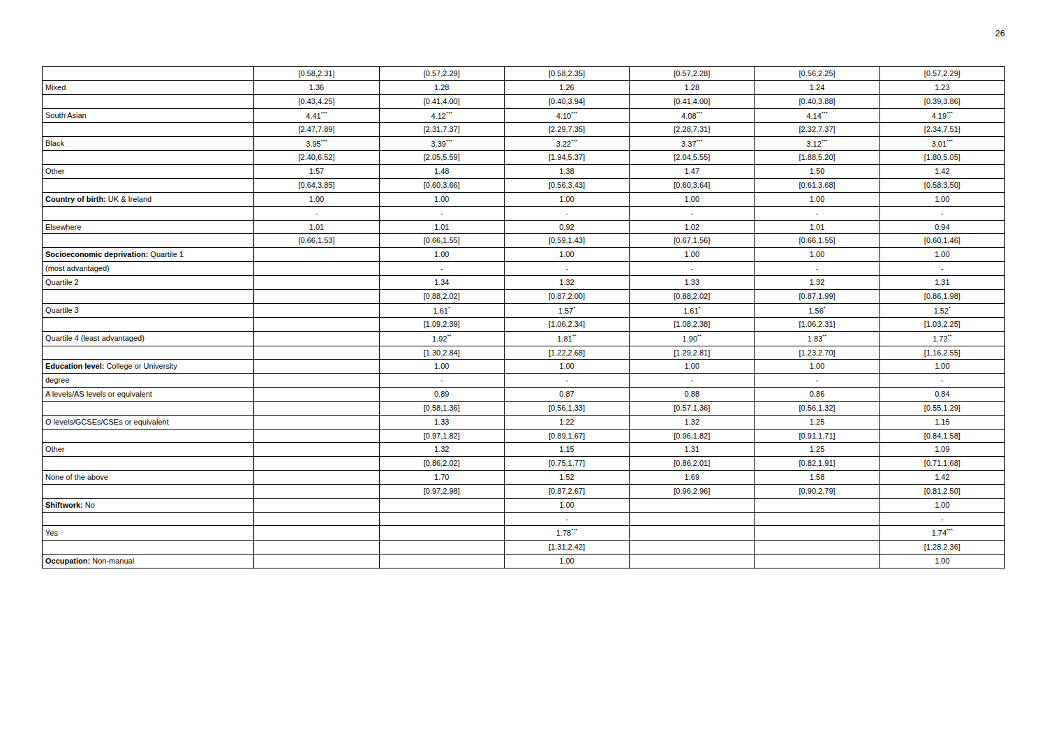26
| | [0.58,2.31] | [0.57,2.29] | [0.58,2.35] | [0.57,2.28] | [0.56,2.25] | [0.57,2.29] |
| Mixed | 1.36 | 1.28 | 1.26 | 1.28 | 1.24 | 1.23 |
| | [0.43,4.25] | [0.41,4.00] | [0.40,3.94] | [0.41,4.00] | [0.40,3.88] | [0.39,3.86] |
| South Asian | 4.41 *** | 4.12 *** | 4.10 *** | 4.08 *** | 4.14 *** | 4.19 *** |
| | [2.47,7.89] | [2.31,7.37] | [2.29,7.35] | [2.28,7.31] | [2.32,7.37] | [2.34,7.51] |
| Black | 3.95 *** | 3.39 *** | 3.22 *** | 3.37 *** | 3.12 *** | 3.01 *** |
| | [2.40,6.52] | [2.05,5.59] | [1.94,5.37] | [2.04,5.55] | [1.88,5.20] | [1.80,5.05] |
| Other | 1.57 | 1.48 | 1.38 | 1.47 | 1.50 | 1.42 |
| | [0.64,3.85] | [0.60,3.66] | [0.56,3.43] | [0.60,3.64] | [0.61,3.68] | [0.58,3.50] |
| Country of birth: UK & Ireland | 1.00 | 1.00 | 1.00 | 1.00 | 1.00 | 1.00 |
| | - | - | - | - | - | - |
| Elsewhere | 1.01 | 1.01 | 0.92 | 1.02 | 1.01 | 0.94 |
| | [0.66,1.53] | [0.66,1.55] | [0.59,1.43] | [0.67,1.56] | [0.66,1.55] | [0.60,1.46] |
| Socioeconomic deprivation: Quartile 1 | | 1.00 | 1.00 | 1.00 | 1.00 | 1.00 |
| (most advantaged) | | - | - | - | - | - |
| Quartile 2 | | 1.34 | 1.32 | 1.33 | 1.32 | 1.31 |
| | | [0.88,2.02] | [0.87,2.00] | [0.88,2.02] | [0.87,1.99] | [0.86,1.98] |
| Quartile 3 | | 1.61 * | 1.57 * | 1.61 * | 1.56 * | 1.52 * |
| | | [1.09,2.39] | [1.06,2.34] | [1.08,2.38] | [1.06,2.31] | [1.03,2.25] |
| Quartile 4 (least advantaged) | | 1.92 ** | 1.81 ** | 1.90 ** | 1.83 ** | 1.72 ** |
| | | [1.30,2.84] | [1.22,2.68] | [1.29,2.81] | [1.23,2.70] | [1.16,2.55] |
| Education level: College or University | | 1.00 | 1.00 | 1.00 | 1.00 | 1.00 |
| degree | | - | - | - | - | - |
| A levels/AS levels or equivalent | | 0.89 | 0.87 | 0.88 | 0.86 | 0.84 |
| | | [0.58,1.36] | [0.56,1.33] | [0.57,1.36] | [0.56,1.32] | [0.55,1.29] |
| O levels/GCSEs/CSEs or equivalent | | 1.33 | 1.22 | 1.32 | 1.25 | 1.15 |
| | | [0.97,1.82] | [0.89,1.67] | [0.96,1.82] | [0.91,1.71] | [0.84,1.58] |
| Other | | 1.32 | 1.15 | 1.31 | 1.25 | 1.09 |
| | | [0.86,2.02] | [0.75,1.77] | [0.86,2.01] | [0.82,1.91] | [0.71,1.68] |
| None of the above | | 1.70 | 1.52 | 1.69 | 1.58 | 1.42 |
| | | [0.97,2.98] | [0.87,2.67] | [0.96,2.96] | [0.90,2.79] | [0.81,2.50] |
| Shiftwork: No | | | 1.00 | | | 1.00 |
| | | | - | | | - |
| Yes | | | 1.78 *** | | | 1.74 *** |
| | | | [1.31,2.42] | | | [1.28,2.36] |
| Occupation: Non-manual | | | 1.00 | | | 1.00 |